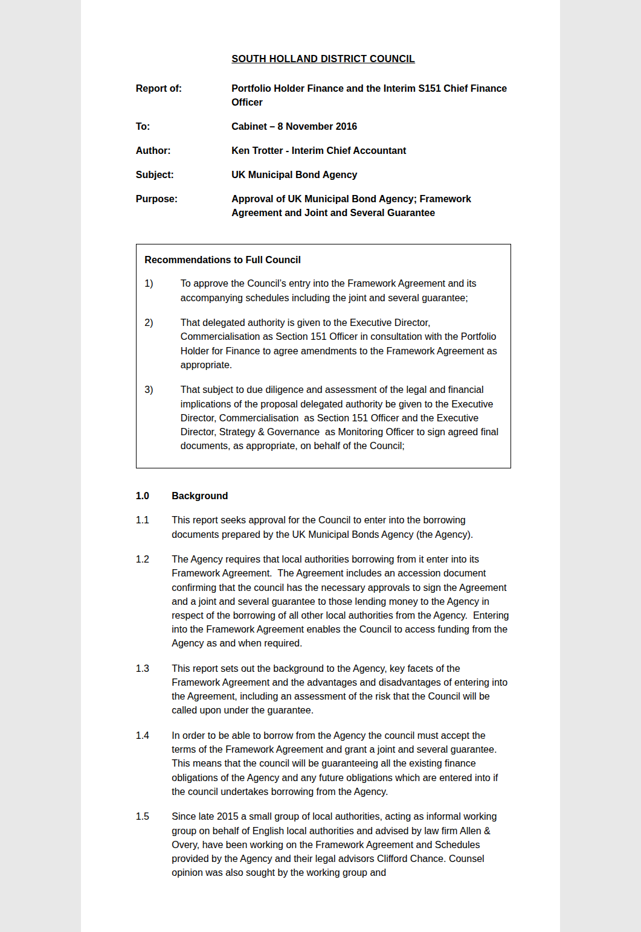SOUTH HOLLAND DISTRICT COUNCIL
| Report of: | Portfolio Holder Finance and the Interim S151 Chief Finance Officer |
| To: | Cabinet – 8 November 2016 |
| Author: | Ken Trotter - Interim Chief Accountant |
| Subject: | UK Municipal Bond Agency |
| Purpose: | Approval of UK Municipal Bond Agency; Framework Agreement and Joint and Several Guarantee |
Recommendations to Full Council
1) To approve the Council’s entry into the Framework Agreement and its accompanying schedules including the joint and several guarantee;
2) That delegated authority is given to the Executive Director, Commercialisation as Section 151 Officer in consultation with the Portfolio Holder for Finance to agree amendments to the Framework Agreement as appropriate.
3) That subject to due diligence and assessment of the legal and financial implications of the proposal delegated authority be given to the Executive Director, Commercialisation as Section 151 Officer and the Executive Director, Strategy & Governance as Monitoring Officer to sign agreed final documents, as appropriate, on behalf of the Council;
1.0 Background
1.1 This report seeks approval for the Council to enter into the borrowing documents prepared by the UK Municipal Bonds Agency (the Agency).
1.2 The Agency requires that local authorities borrowing from it enter into its Framework Agreement. The Agreement includes an accession document confirming that the council has the necessary approvals to sign the Agreement and a joint and several guarantee to those lending money to the Agency in respect of the borrowing of all other local authorities from the Agency. Entering into the Framework Agreement enables the Council to access funding from the Agency as and when required.
1.3 This report sets out the background to the Agency, key facets of the Framework Agreement and the advantages and disadvantages of entering into the Agreement, including an assessment of the risk that the Council will be called upon under the guarantee.
1.4 In order to be able to borrow from the Agency the council must accept the terms of the Framework Agreement and grant a joint and several guarantee. This means that the council will be guaranteeing all the existing finance obligations of the Agency and any future obligations which are entered into if the council undertakes borrowing from the Agency.
1.5 Since late 2015 a small group of local authorities, acting as informal working group on behalf of English local authorities and advised by law firm Allen & Overy, have been working on the Framework Agreement and Schedules provided by the Agency and their legal advisors Clifford Chance. Counsel opinion was also sought by the working group and